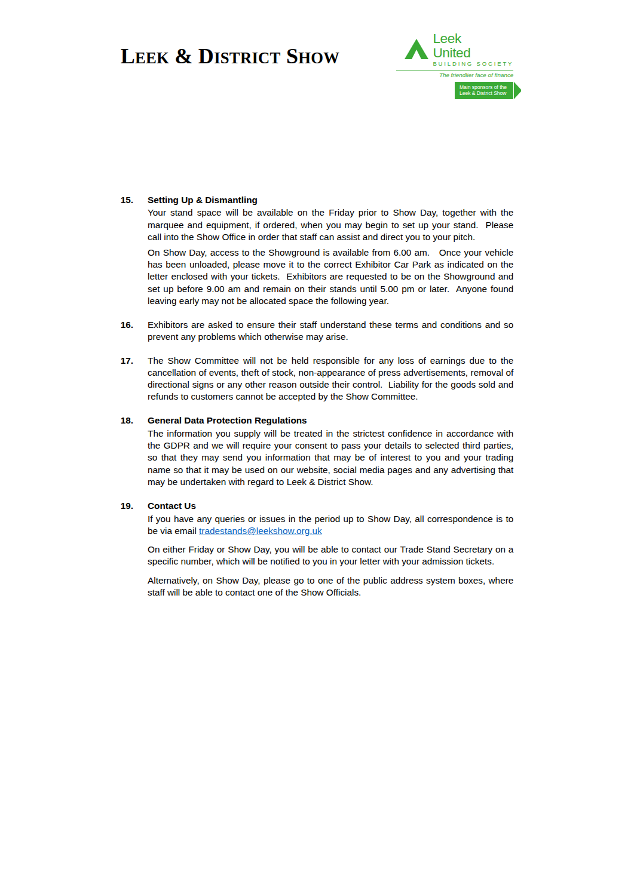LEEK & DISTRICT SHOW
Leek
United
BUILDING SOCIETY
The friendlier face of finance
Main sponsors of the
Leek & District Show
15. Setting Up & Dismantling
Your stand space will be available on the Friday prior to Show Day, together with the marquee and equipment, if ordered, when you may begin to set up your stand. Please call into the Show Office in order that staff can assist and direct you to your pitch.
On Show Day, access to the Showground is available from 6.00 am. Once your vehicle has been unloaded, please move it to the correct Exhibitor Car Park as indicated on the letter enclosed with your tickets. Exhibitors are requested to be on the Showground and set up before 9.00 am and remain on their stands until 5.00 pm or later. Anyone found leaving early may not be allocated space the following year.
16.
Exhibitors are asked to ensure their staff understand these terms and conditions and so prevent any problems which otherwise may arise.
17.
The Show Committee will not be held responsible for any loss of earnings due to the cancellation of events, theft of stock, non-appearance of press advertisements, removal of directional signs or any other reason outside their control. Liability for the goods sold and refunds to customers cannot be accepted by the Show Committee.
18. General Data Protection Regulations
The information you supply will be treated in the strictest confidence in accordance with the GDPR and we will require your consent to pass your details to selected third parties, so that they may send you information that may be of interest to you and your trading name so that it may be used on our website, social media pages and any advertising that may be undertaken with regard to Leek & District Show.
19. Contact Us
If you have any queries or issues in the period up to Show Day, all correspondence is to be via email tradestands@leekshow.org.uk
On either Friday or Show Day, you will be able to contact our Trade Stand Secretary on a specific number, which will be notified to you in your letter with your admission tickets.
Alternatively, on Show Day, please go to one of the public address system boxes, where staff will be able to contact one of the Show Officials.